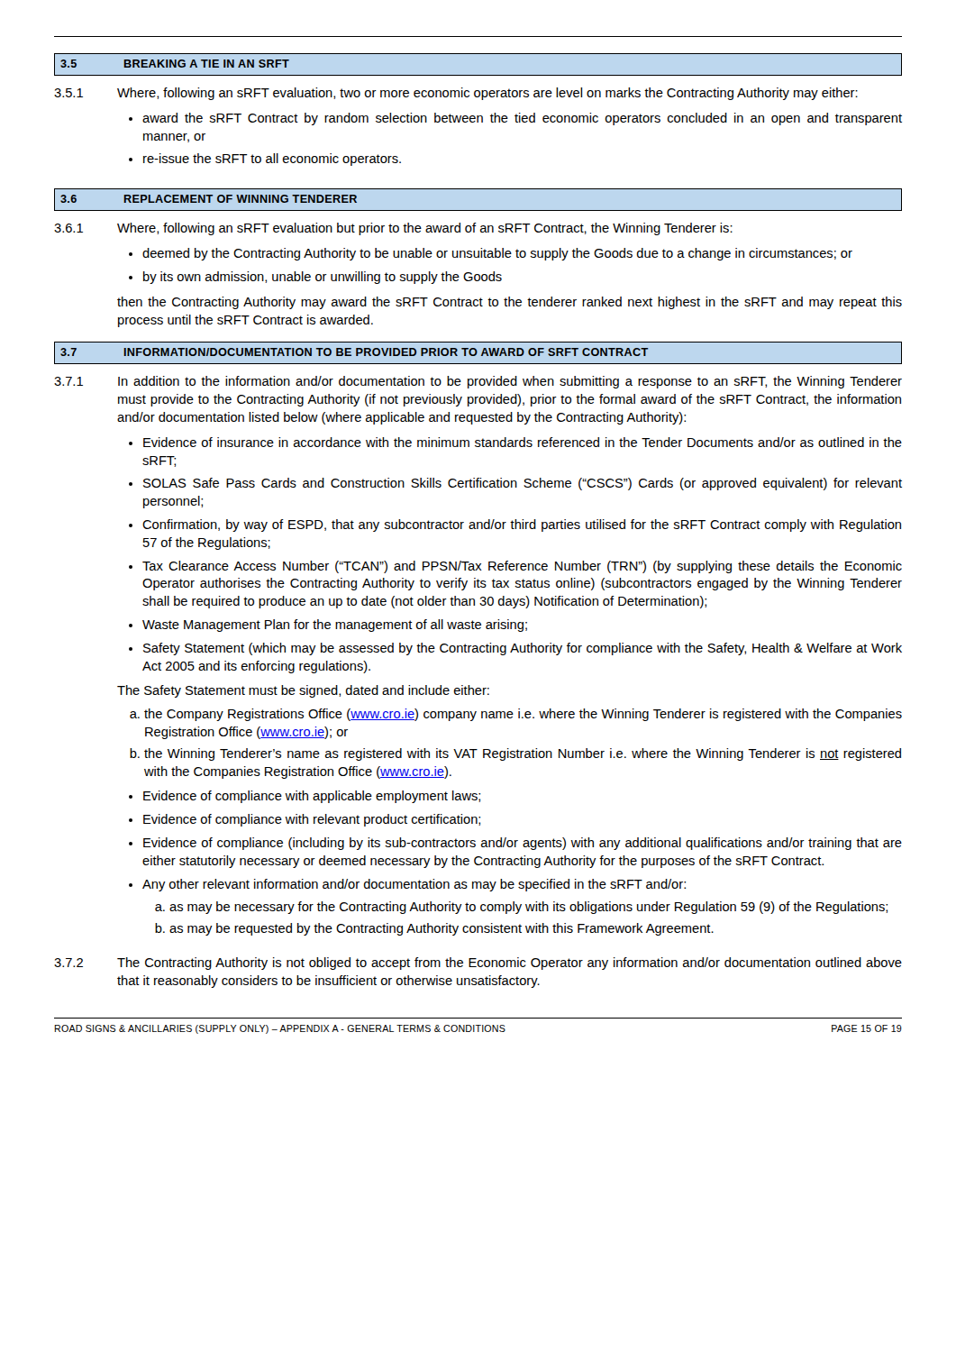3.5 BREAKING A TIE IN AN SRFT
3.5.1
Where, following an sRFT evaluation, two or more economic operators are level on marks the Contracting Authority may either:
award the sRFT Contract by random selection between the tied economic operators concluded in an open and transparent manner, or
re-issue the sRFT to all economic operators.
3.6 REPLACEMENT OF WINNING TENDERER
3.6.1
Where, following an sRFT evaluation but prior to the award of an sRFT Contract, the Winning Tenderer is:
deemed by the Contracting Authority to be unable or unsuitable to supply the Goods due to a change in circumstances; or
by its own admission, unable or unwilling to supply the Goods
then the Contracting Authority may award the sRFT Contract to the tenderer ranked next highest in the sRFT and may repeat this process until the sRFT Contract is awarded.
3.7 INFORMATION/DOCUMENTATION TO BE PROVIDED PRIOR TO AWARD OF SRFT CONTRACT
3.7.1
In addition to the information and/or documentation to be provided when submitting a response to an sRFT, the Winning Tenderer must provide to the Contracting Authority (if not previously provided), prior to the formal award of the sRFT Contract, the information and/or documentation listed below (where applicable and requested by the Contracting Authority):
Evidence of insurance in accordance with the minimum standards referenced in the Tender Documents and/or as outlined in the sRFT;
SOLAS Safe Pass Cards and Construction Skills Certification Scheme (“CSCS”) Cards (or approved equivalent) for relevant personnel;
Confirmation, by way of ESPD, that any subcontractor and/or third parties utilised for the sRFT Contract comply with Regulation 57 of the Regulations;
Tax Clearance Access Number (“TCAN”) and PPSN/Tax Reference Number (TRN”) (by supplying these details the Economic Operator authorises the Contracting Authority to verify its tax status online) (subcontractors engaged by the Winning Tenderer shall be required to produce an up to date (not older than 30 days) Notification of Determination);
Waste Management Plan for the management of all waste arising;
Safety Statement (which may be assessed by the Contracting Authority for compliance with the Safety, Health & Welfare at Work Act 2005 and its enforcing regulations).
The Safety Statement must be signed, dated and include either:
the Company Registrations Office (www.cro.ie) company name i.e. where the Winning Tenderer is registered with the Companies Registration Office (www.cro.ie); or
the Winning Tenderer’s name as registered with its VAT Registration Number i.e. where the Winning Tenderer is not registered with the Companies Registration Office (www.cro.ie).
Evidence of compliance with applicable employment laws;
Evidence of compliance with relevant product certification;
Evidence of compliance (including by its sub-contractors and/or agents) with any additional qualifications and/or training that are either statutorily necessary or deemed necessary by the Contracting Authority for the purposes of the sRFT Contract.
Any other relevant information and/or documentation as may be specified in the sRFT and/or:
as may be necessary for the Contracting Authority to comply with its obligations under Regulation 59 (9) of the Regulations;
as may be requested by the Contracting Authority consistent with this Framework Agreement.
3.7.2
The Contracting Authority is not obliged to accept from the Economic Operator any information and/or documentation outlined above that it reasonably considers to be insufficient or otherwise unsatisfactory.
Road Signs & Ancillaries (Supply Only) – Appendix A - General Terms & Conditions Page 15 of 19